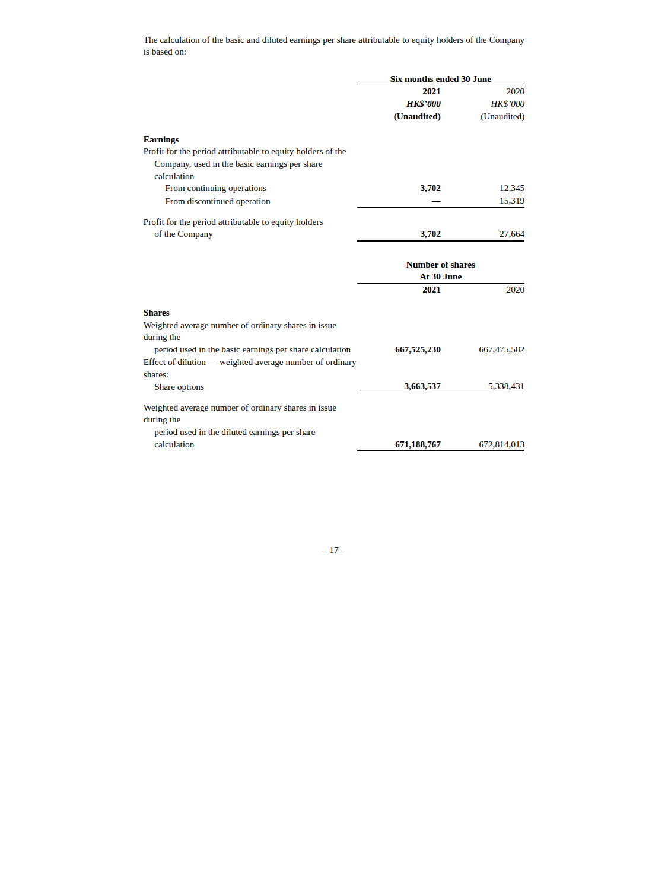The calculation of the basic and diluted earnings per share attributable to equity holders of the Company is based on:
| | Six months ended 30 June |
| | 2021 | 2020 |
| | HK$’000 | HK$’000 |
| | (Unaudited) | (Unaudited) |
| Earnings | | |
| Profit for the period attributable to equity holders of the | | |
| Company, used in the basic earnings per share calculation | | |
| From continuing operations | 3,702 | 12,345 |
| From discontinued operation | — | 15,319 |
| Profit for the period attributable to equity holders | | |
| of the Company | 3,702 | 27,664 |
| | Number of shares |
| | At 30 June |
| | 2021 | 2020 |
| Shares | | |
| Weighted average number of ordinary shares in issue during the | | |
| period used in the basic earnings per share calculation | 667,525,230 | 667,475,582 |
| Effect of dilution — weighted average number of ordinary shares: | | |
| Share options | 3,663,537 | 5,338,431 |
| Weighted average number of ordinary shares in issue during the | | |
| period used in the diluted earnings per share calculation | 671,188,767 | 672,814,013 |
– 17 –